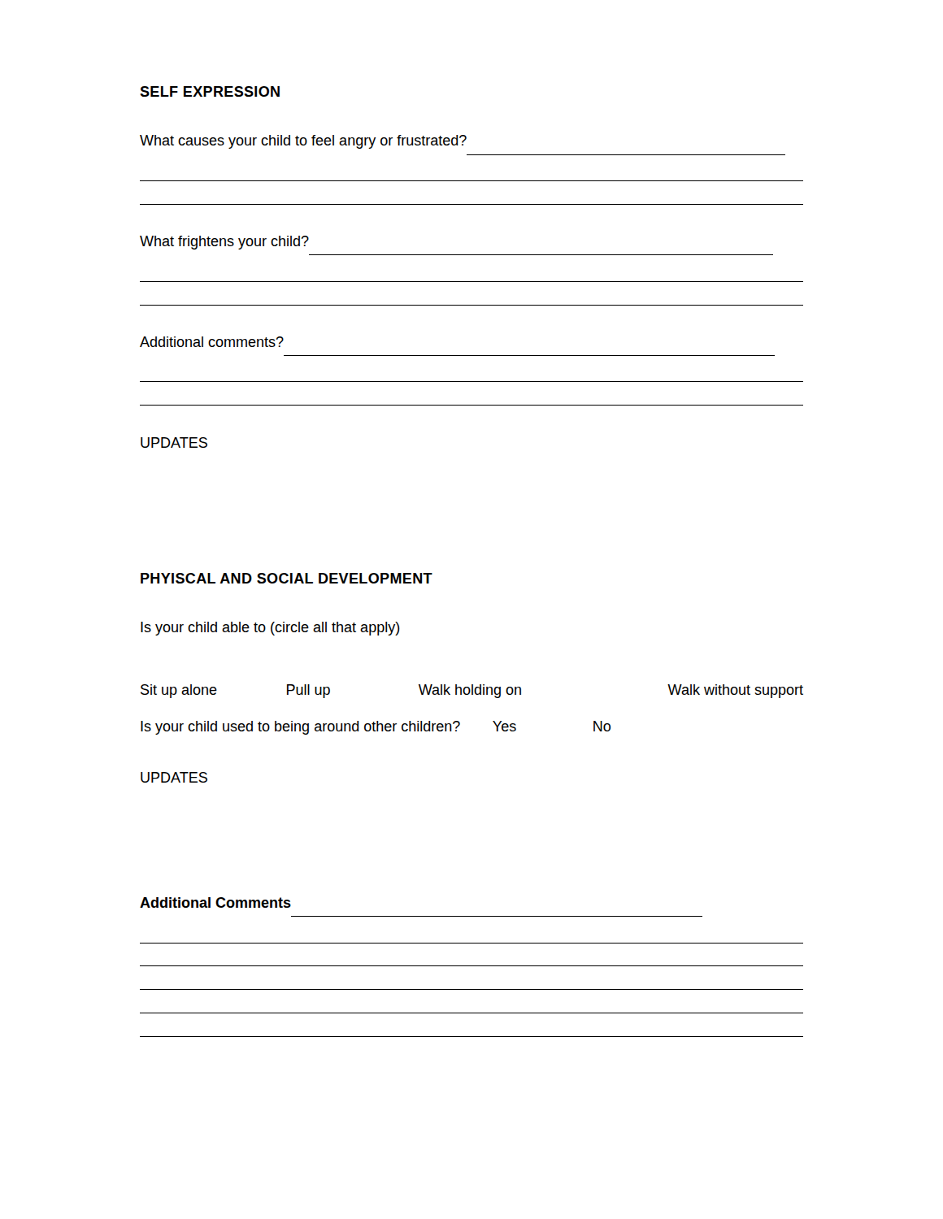SELF EXPRESSION
What causes your child to feel angry or frustrated?
What frightens your child?
Additional comments?
UPDATES
PHYISCAL AND SOCIAL DEVELOPMENT
Is your child able to (circle all that apply)
| Sit up alone | Pull up | Walk holding on | Walk without support |
Is your child used to being around other children?Yes No
UPDATES
Additional Comments